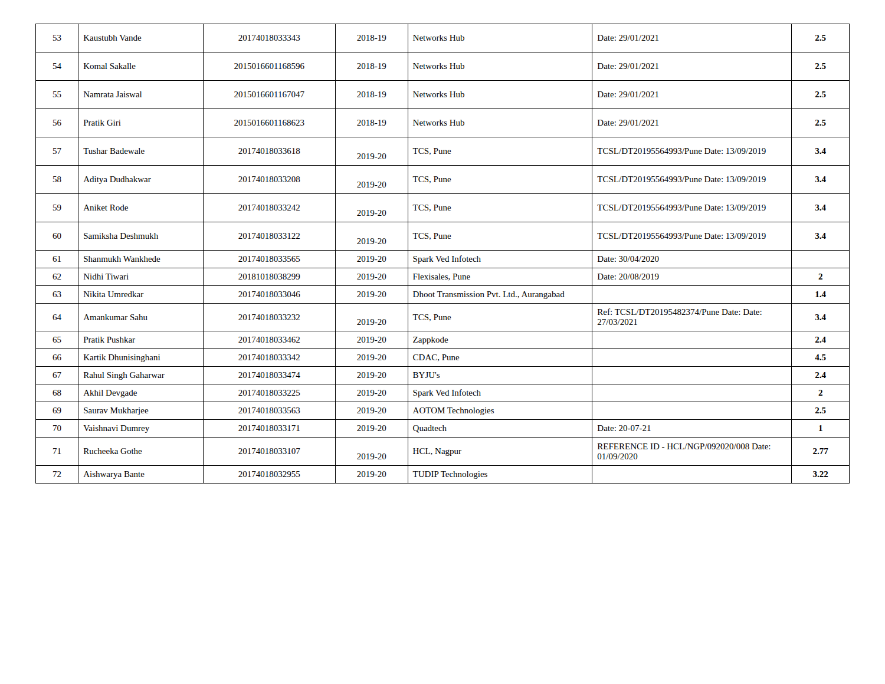| 53 | Kaustubh Vande | 20174018033343 | 2018-19 | Networks Hub | Date: 29/01/2021 | 2.5 |
| 54 | Komal Sakalle | 2015016601168596 | 2018-19 | Networks Hub | Date: 29/01/2021 | 2.5 |
| 55 | Namrata Jaiswal | 2015016601167047 | 2018-19 | Networks Hub | Date: 29/01/2021 | 2.5 |
| 56 | Pratik Giri | 2015016601168623 | 2018-19 | Networks Hub | Date: 29/01/2021 | 2.5 |
| 57 | Tushar Badewale | 20174018033618 | 2019-20 | TCS, Pune | TCSL/DT20195564993/Pune Date: 13/09/2019 | 3.4 |
| 58 | Aditya Dudhakwar | 20174018033208 | 2019-20 | TCS, Pune | TCSL/DT20195564993/Pune Date: 13/09/2019 | 3.4 |
| 59 | Aniket Rode | 20174018033242 | 2019-20 | TCS, Pune | TCSL/DT20195564993/Pune Date: 13/09/2019 | 3.4 |
| 60 | Samiksha Deshmukh | 20174018033122 | 2019-20 | TCS, Pune | TCSL/DT20195564993/Pune Date: 13/09/2019 | 3.4 |
| 61 | Shanmukh Wankhede | 20174018033565 | 2019-20 | Spark Ved Infotech | Date: 30/04/2020 | |
| 62 | Nidhi Tiwari | 20181018038299 | 2019-20 | Flexisales, Pune | Date: 20/08/2019 | 2 |
| 63 | Nikita Umredkar | 20174018033046 | 2019-20 | Dhoot Transmission Pvt. Ltd., Aurangabad | | 1.4 |
| 64 | Amankumar Sahu | 20174018033232 | 2019-20 | TCS, Pune | Ref: TCSL/DT20195482374/Pune Date: Date: 27/03/2021 | 3.4 |
| 65 | Pratik Pushkar | 20174018033462 | 2019-20 | Zappkode | | 2.4 |
| 66 | Kartik Dhunisinghani | 20174018033342 | 2019-20 | CDAC, Pune | | 4.5 |
| 67 | Rahul Singh Gaharwar | 20174018033474 | 2019-20 | BYJU's | | 2.4 |
| 68 | Akhil Devgade | 20174018033225 | 2019-20 | Spark Ved Infotech | | 2 |
| 69 | Saurav Mukharjee | 20174018033563 | 2019-20 | AOTOM Technologies | | 2.5 |
| 70 | Vaishnavi Dumrey | 20174018033171 | 2019-20 | Quadtech | Date: 20-07-21 | 1 |
| 71 | Rucheeka Gothe | 20174018033107 | 2019-20 | HCL, Nagpur | REFERENCE ID - HCL/NGP/092020/008 Date: 01/09/2020 | 2.77 |
| 72 | Aishwarya Bante | 20174018032955 | 2019-20 | TUDIP Technologies | | 3.22 |